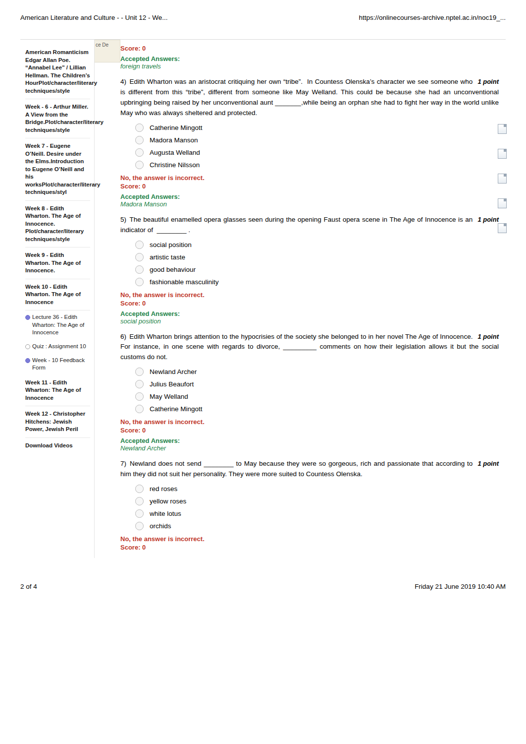American Literature and Culture - - Unit 12 - We...
https://onlinecourses-archive.nptel.ac.in/noc19_...
American Romanticism Edgar Allan Poe. “Annabel Lee" / Lillian Hellman. The Children’s HourPlot/character/literary techniques/style
Week - 6 - Arthur Miller. A View from the Bridge.Plot/character/literary techniques/style
Week 7 - Eugene O’Neill. Desire under the Elms.Introduction to Eugene O’Neill and his worksPlot/character/literary techniques/styl
Week 8 - Edith Wharton. The Age of Innocence. Plot/character/literary techniques/style
Week 9 - Edith Wharton. The Age of Innocence.
Week 10 - Edith Wharton. The Age of Innocence
Lecture 36 - Edith Wharton: The Age of Innocence
Quiz : Assignment 10
Week - 10 Feedback Form
Week 11 - Edith Wharton: The Age of Innocence
Week 12 - Christopher Hitchens: Jewish Power, Jewish Peril
Download Videos
ce De
Score: 0
Accepted Answers:
foreign travels
1 point 4) Edith Wharton was an aristocrat critiquing her own “tribe”. In Countess Olenska’s character we see someone who is different from this “tribe”, different from someone like May Welland. This could be because she had an unconventional upbringing being raised by her unconventional aunt _______,while being an orphan she had to fight her way in the world unlike May who was always sheltered and protected.
Catherine Mingott
Madora Manson
Augusta Welland
Christine Nilsson
No, the answer is incorrect.
Score: 0
Accepted Answers:
Madora Manson
1 point 5) The beautiful enamelled opera glasses seen during the opening Faust opera scene in The Age of Innocence is an indicator of ________ .
social position
artistic taste
good behaviour
fashionable masculinity
No, the answer is incorrect.
Score: 0
Accepted Answers:
social position
1 point 6) Edith Wharton brings attention to the hypocrisies of the society she belonged to in her novel The Age of Innocence. For instance, in one scene with regards to divorce, _________ comments on how their legislation allows it but the social customs do not.
Newland Archer
Julius Beaufort
May Welland
Catherine Mingott
No, the answer is incorrect.
Score: 0
Accepted Answers:
Newland Archer
1 point 7) Newland does not send ________ to May because they were so gorgeous, rich and passionate that according to him they did not suit her personality. They were more suited to Countess Olenska.
red roses
yellow roses
white lotus
orchids
No, the answer is incorrect.
Score: 0
2 of 4
Friday 21 June 2019 10:40 AM